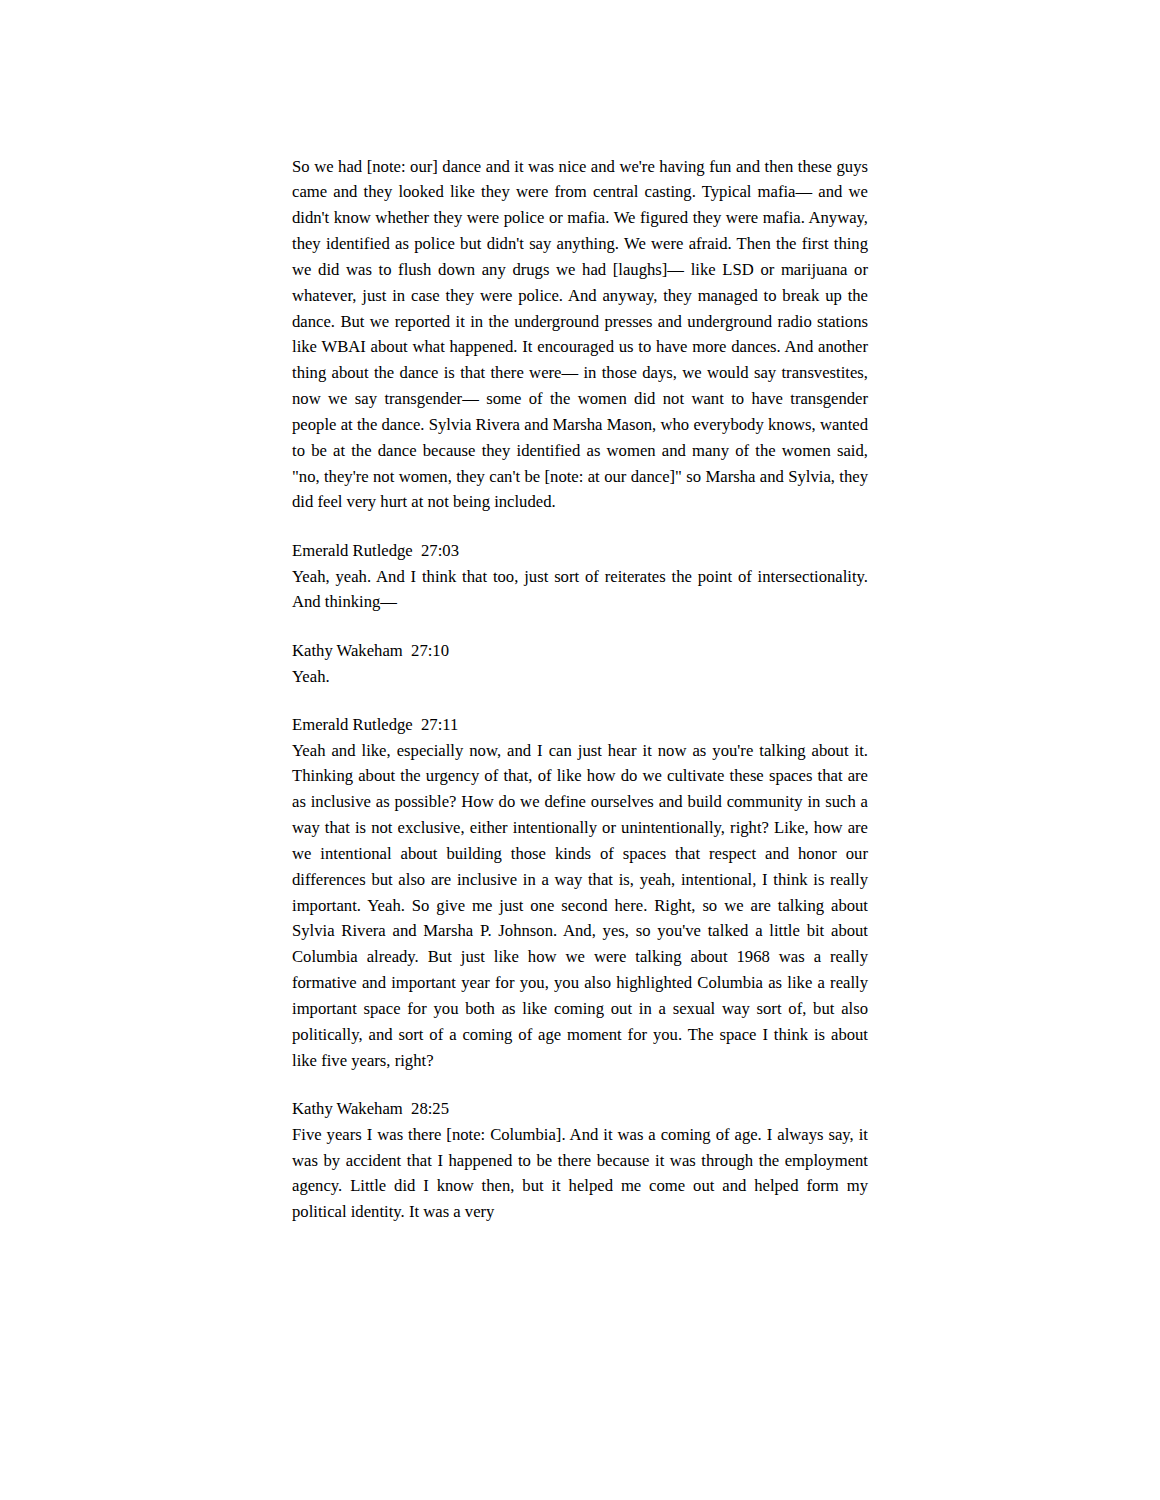So we had [note: our] dance and it was nice and we're having fun and then these guys came and they looked like they were from central casting. Typical mafia— and we didn't know whether they were police or mafia. We figured they were mafia. Anyway, they identified as police but didn't say anything. We were afraid. Then the first thing we did was to flush down any drugs we had [laughs]— like LSD or marijuana or whatever, just in case they were police. And anyway, they managed to break up the dance. But we reported it in the underground presses and underground radio stations like WBAI about what happened. It encouraged us to have more dances. And another thing about the dance is that there were— in those days, we would say transvestites, now we say transgender— some of the women did not want to have transgender people at the dance. Sylvia Rivera and Marsha Mason, who everybody knows, wanted to be at the dance because they identified as women and many of the women said, "no, they're not women, they can't be [note: at our dance]" so Marsha and Sylvia, they did feel very hurt at not being included.
Emerald Rutledge 27:03
Yeah, yeah. And I think that too, just sort of reiterates the point of intersectionality. And thinking—
Kathy Wakeham 27:10
Yeah.
Emerald Rutledge 27:11
Yeah and like, especially now, and I can just hear it now as you're talking about it. Thinking about the urgency of that, of like how do we cultivate these spaces that are as inclusive as possible? How do we define ourselves and build community in such a way that is not exclusive, either intentionally or unintentionally, right? Like, how are we intentional about building those kinds of spaces that respect and honor our differences but also are inclusive in a way that is, yeah, intentional, I think is really important. Yeah. So give me just one second here. Right, so we are talking about Sylvia Rivera and Marsha P. Johnson. And, yes, so you've talked a little bit about Columbia already. But just like how we were talking about 1968 was a really formative and important year for you, you also highlighted Columbia as like a really important space for you both as like coming out in a sexual way sort of, but also politically, and sort of a coming of age moment for you. The space I think is about like five years, right?
Kathy Wakeham 28:25
Five years I was there [note: Columbia]. And it was a coming of age. I always say, it was by accident that I happened to be there because it was through the employment agency. Little did I know then, but it helped me come out and helped form my political identity. It was a very